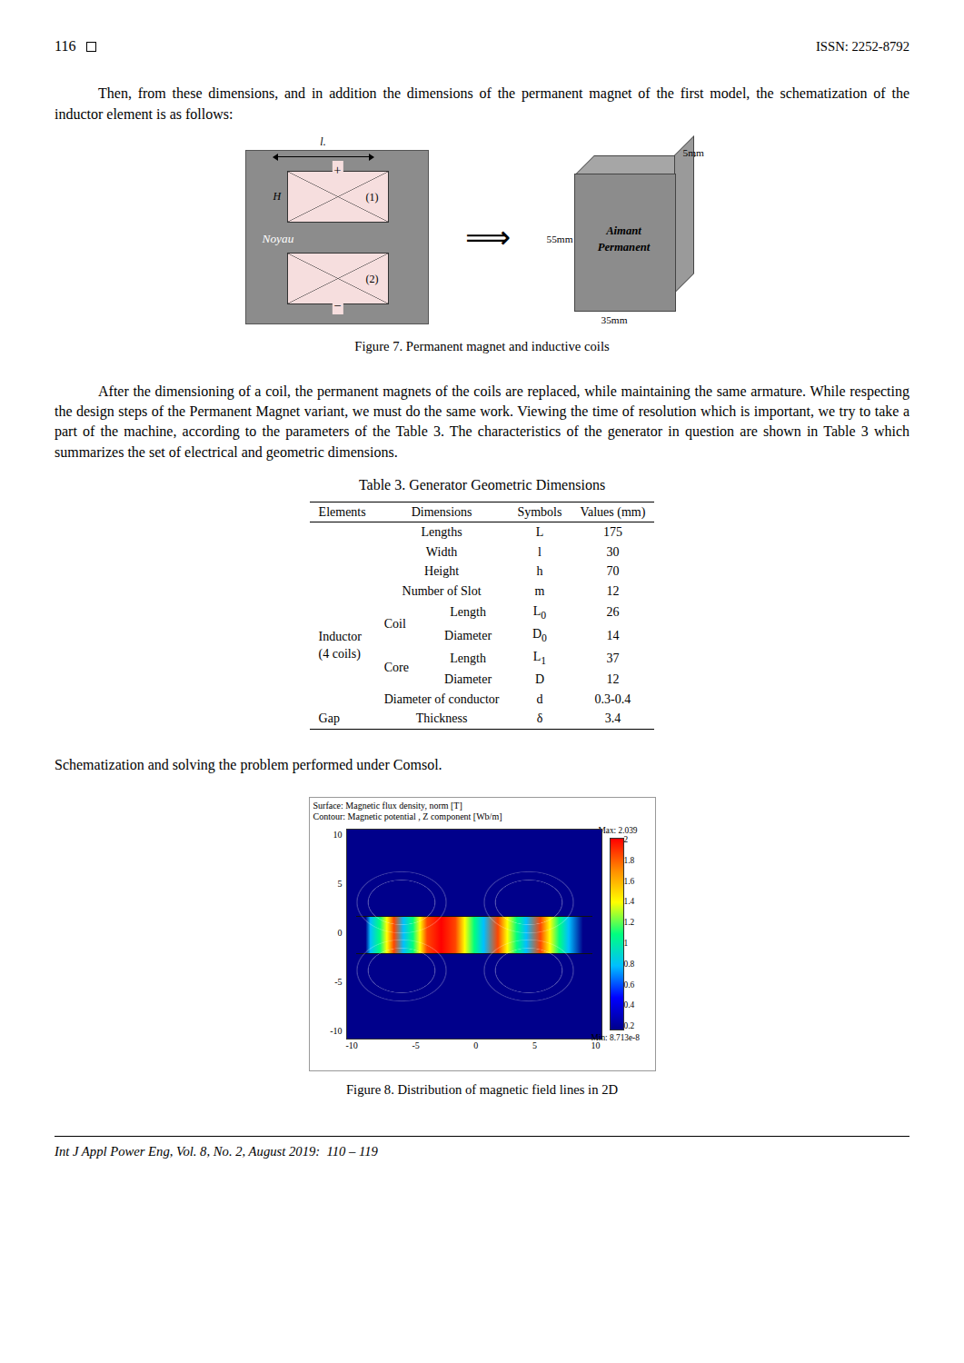116
ISSN: 2252-8792
Then, from these dimensions, and in addition the dimensions of the permanent magnet of the first model, the schematization of the inductor element is as follows:
l.
H
Noyau
+
(1)
−
(2)
⟹
Aimant
Permanent
55mm
35mm
5mm
Figure 7. Permanent magnet and inductive coils
After the dimensioning of a coil, the permanent magnets of the coils are replaced, while maintaining the same armature. While respecting the design steps of the Permanent Magnet variant, we must do the same work. Viewing the time of resolution which is important, we try to take a part of the machine, according to the parameters of the Table 3. The characteristics of the generator in question are shown in Table 3 which summarizes the set of electrical and geometric dimensions.
Table 3. Generator Geometric Dimensions
| Elements | Dimensions | Symbols | Values (mm) |
| --- | --- | --- | --- |
| | Lengths | L | 175 |
| Width | l | 30 |
| Height | h | 70 |
| Number of Slot | m | 12 |
| Inductor (4 coils) | Coil | Length | L 0 | 26 |
| Diameter | D 0 | 14 |
| Core | Length | L 1 | 37 |
| Diameter | D | 12 |
| | Diameter of conductor | d | 0.3-0.4 |
| Gap | Thickness | δ | 3.4 |
Schematization and solving the problem performed under Comsol.
Surface: Magnetic flux density, norm [T]
Contour: Magnetic potential , Z component [Wb/m]
Max: 2.039
10 5 0 -5 -10
-10 -5 0 5 10
2 1.8 1.6 1.4 1.2 1 0.8 0.6 0.4 0.2
Min: 8.713e-8
Figure 8. Distribution of magnetic field lines in 2D
Int J Appl Power Eng, Vol. 8, No. 2, August 2019: 110 – 119